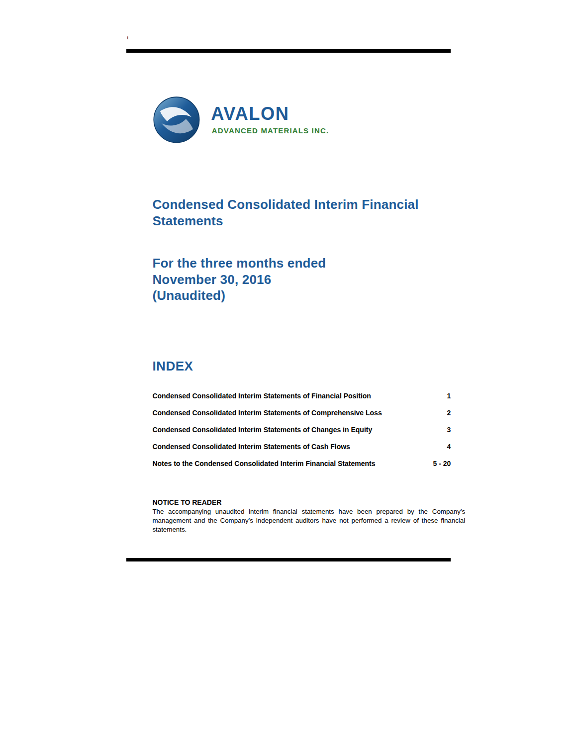t
AVALON ADVANCED MATERIALS INC.
Condensed Consolidated Interim Financial
Statements
For the three months ended
November 30, 2016
(Unaudited)
INDEX
| Condensed Consolidated Interim Statements of Financial Position | 1 |
| Condensed Consolidated Interim Statements of Comprehensive Loss | 2 |
| Condensed Consolidated Interim Statements of Changes in Equity | 3 |
| Condensed Consolidated Interim Statements of Cash Flows | 4 |
| Notes to the Condensed Consolidated Interim Financial Statements | 5 - 20 |
NOTICE TO READER
The accompanying unaudited interim financial statements have been prepared by the Company’s management and the Company’s independent auditors have not performed a review of these financial statements.